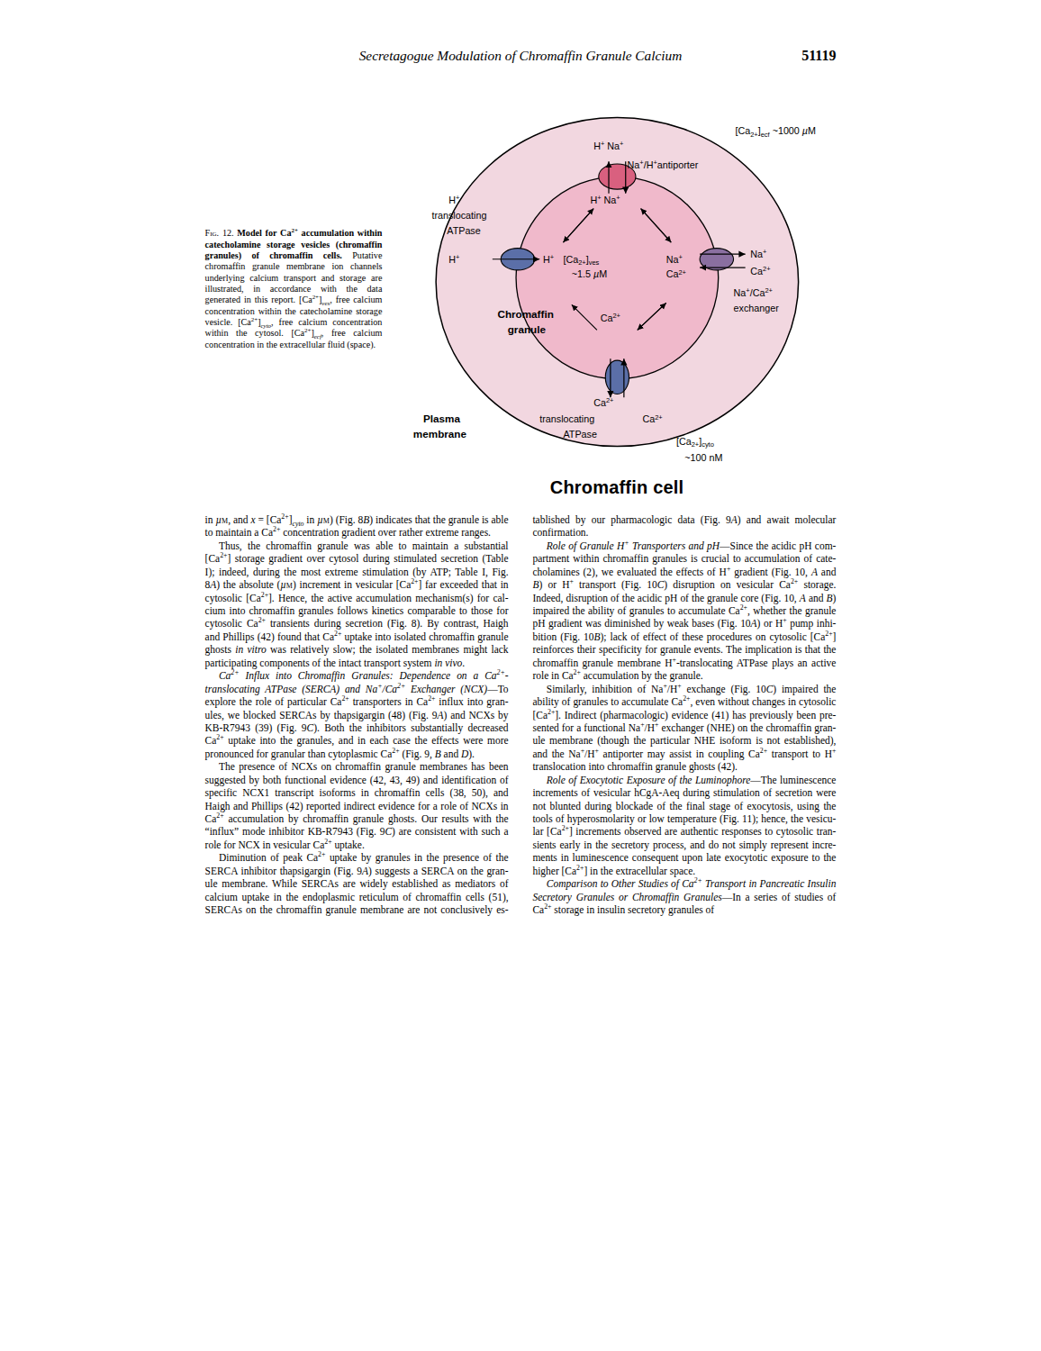Secretagogue Modulation of Chromaffin Granule Calcium 51119
Fig. 12. Model for Ca2+ accumulation within catecholamine storage vesicles (chromaffin granules) of chromaffin cells. Putative chromaffin granule membrane ion channels underlying calcium transport and storage are illustrated, in accordance with the data generated in this report. [Ca2+]ves, free calcium concentration within the catecholamine storage vesicle. [Ca2+]cyto, free calcium concentration within the cytosol. [Ca2+]ecf, free calcium concentration in the extracellular fluid (space).
[Ca2+]ecf ~1000 µM H+ Na+ Na+/H+antiporter H+ Na+ H+ translocating ATPase H+ H+ [Ca2+]ves ~1.5 µM Na+ Ca2+ Na+ Ca2+ Na+/Ca2+ exchanger Ca2+ Ca2+ translocating Ca2+ ATPase [Ca2+]cyto ~100 nM Chromaffin granule Plasma membrane
Chromaffin cell
in µm, and x = [Ca2+]cyto in µm) (Fig. 8B) indicates that the granule is able to maintain a Ca2+ concentration gradient over rather extreme ranges.
Thus, the chromaffin granule was able to maintain a substantial [Ca2+] storage gradient over cytosol during stimulated secretion (Table I); indeed, during the most extreme stimulation (by ATP; Table I, Fig. 8A) the absolute (µm) increment in vesicular [Ca2+] far exceeded that in cytosolic [Ca2+]. Hence, the active accumulation mechanism(s) for calcium into chromaffin granules follows kinetics comparable to those for cytosolic Ca2+ transients during secretion (Fig. 8). By contrast, Haigh and Phillips (42) found that Ca2+ uptake into isolated chromaffin granule ghosts in vitro was relatively slow; the isolated membranes might lack participating components of the intact transport system in vivo.
Ca2+ Influx into Chromaffin Granules: Dependence on a Ca2+-translocating ATPase (SERCA) and Na+/Ca2+ Exchanger (NCX)—To explore the role of particular Ca2+ transporters in Ca2+ influx into granules, we blocked SERCAs by thapsigargin (48) (Fig. 9A) and NCXs by KB-R7943 (39) (Fig. 9C). Both the inhibitors substantially decreased Ca2+ uptake into the granules, and in each case the effects were more pronounced for granular than cytoplasmic Ca2+ (Fig. 9, B and D).
The presence of NCXs on chromaffin granule membranes has been suggested by both functional evidence (42, 43, 49) and identification of specific NCX1 transcript isoforms in chromaffin cells (38, 50), and Haigh and Phillips (42) reported indirect evidence for a role of NCXs in Ca2+ accumulation by chromaffin granule ghosts. Our results with the “influx” mode inhibitor KB-R7943 (Fig. 9C) are consistent with such a role for NCX in vesicular Ca2+ uptake.
Diminution of peak Ca2+ uptake by granules in the presence of the SERCA inhibitor thapsigargin (Fig. 9A) suggests a SERCA on the granule membrane. While SERCAs are widely established as mediators of calcium uptake in the endoplasmic reticulum of chromaffin cells (51), SERCAs on the chromaffin granule membrane are not conclusively established by our pharmacologic data (Fig. 9A) and await molecular confirmation.
Role of Granule H+ Transporters and pH—Since the acidic pH compartment within chromaffin granules is crucial to accumulation of catecholamines (2), we evaluated the effects of H+ gradient (Fig. 10, A and B) or H+ transport (Fig. 10C) disruption on vesicular Ca2+ storage. Indeed, disruption of the acidic pH of the granule core (Fig. 10, A and B) impaired the ability of granules to accumulate Ca2+, whether the granule pH gradient was diminished by weak bases (Fig. 10A) or H+ pump inhibition (Fig. 10B); lack of effect of these procedures on cytosolic [Ca2+] reinforces their specificity for granule events. The implication is that the chromaffin granule membrane H+-translocating ATPase plays an active role in Ca2+ accumulation by the granule.
Similarly, inhibition of Na+/H+ exchange (Fig. 10C) impaired the ability of granules to accumulate Ca2+, even without changes in cytosolic [Ca2+]. Indirect (pharmacologic) evidence (41) has previously been presented for a functional Na+/H+ exchanger (NHE) on the chromaffin granule membrane (though the particular NHE isoform is not established), and the Na+/H+ antiporter may assist in coupling Ca2+ transport to H+ translocation into chromaffin granule ghosts (42).
Role of Exocytotic Exposure of the Luminophore—The luminescence increments of vesicular hCgA-Aeq during stimulation of secretion were not blunted during blockade of the final stage of exocytosis, using the tools of hyperosmolarity or low temperature (Fig. 11); hence, the vesicular [Ca2+] increments observed are authentic responses to cytosolic transients early in the secretory process, and do not simply represent increments in luminescence consequent upon late exocytotic exposure to the higher [Ca2+] in the extracellular space.
Comparison to Other Studies of Ca2+ Transport in Pancreatic Insulin Secretory Granules or Chromaffin Granules—In a series of studies of Ca2+ storage in insulin secretory granules of